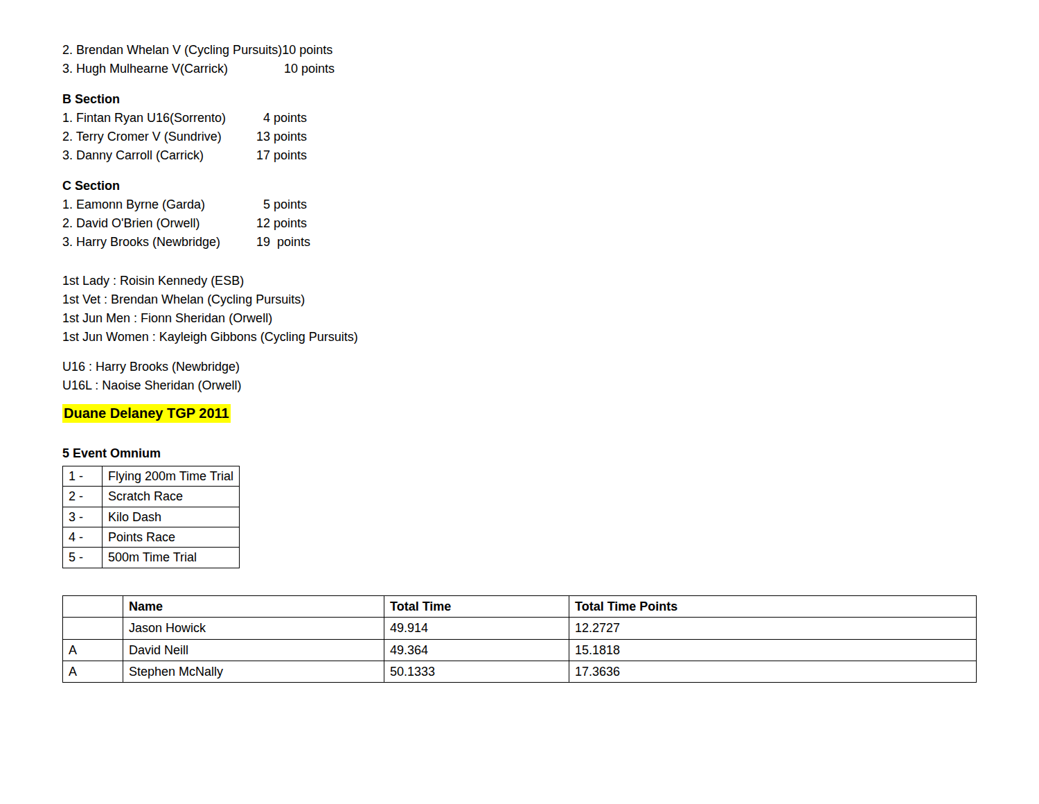2. Brendan Whelan V (Cycling Pursuits)10 points
3. Hugh Mulhearne V(Carrick) 10 points
B Section
1. Fintan Ryan U16(Sorrento) 4 points
2. Terry Cromer V (Sundrive) 13 points
3. Danny Carroll (Carrick) 17 points
C Section
1. Eamonn Byrne (Garda) 5 points
2. David O'Brien (Orwell) 12 points
3. Harry Brooks (Newbridge) 19 points
1st Lady : Roisin Kennedy (ESB)
1st Vet : Brendan Whelan (Cycling Pursuits)
1st Jun Men : Fionn Sheridan (Orwell)
1st Jun Women : Kayleigh Gibbons (Cycling Pursuits)
U16 : Harry Brooks (Newbridge)
U16L : Naoise Sheridan (Orwell)
Duane Delaney TGP 2011
5 Event Omnium
| 1 - | Flying 200m Time Trial |
| 2 - | Scratch Race |
| 3 - | Kilo Dash |
| 4 - | Points Race |
| 5 - | 500m Time Trial |
| | Name | Total Time | Total Time Points |
| --- | --- | --- | --- |
| | Jason Howick | 49.914 | 12.2727 |
| A | David Neill | 49.364 | 15.1818 |
| A | Stephen McNally | 50.1333 | 17.3636 |